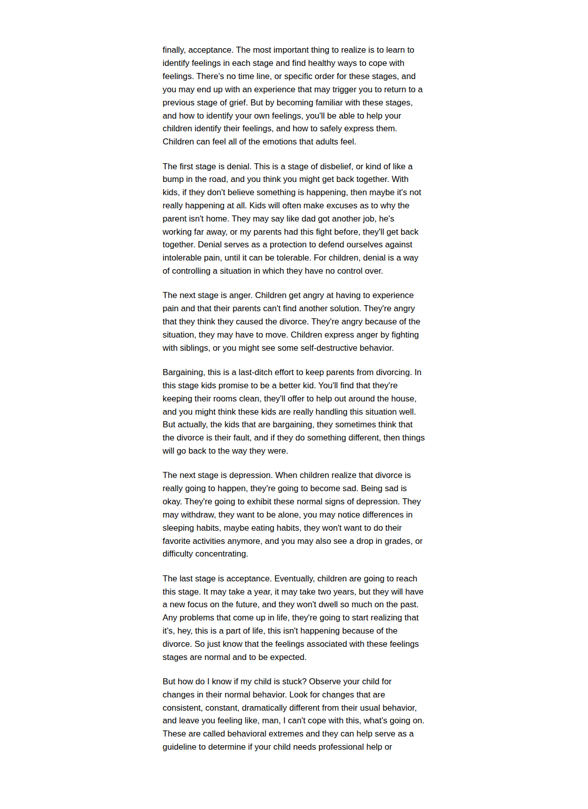finally, acceptance. The most important thing to realize is to learn to identify feelings in each stage and find healthy ways to cope with feelings. There's no time line, or specific order for these stages, and you may end up with an experience that may trigger you to return to a previous stage of grief. But by becoming familiar with these stages, and how to identify your own feelings, you'll be able to help your children identify their feelings, and how to safely express them. Children can feel all of the emotions that adults feel.
The first stage is denial. This is a stage of disbelief, or kind of like a bump in the road, and you think you might get back together. With kids, if they don't believe something is happening, then maybe it's not really happening at all. Kids will often make excuses as to why the parent isn't home. They may say like dad got another job, he's working far away, or my parents had this fight before, they'll get back together. Denial serves as a protection to defend ourselves against intolerable pain, until it can be tolerable. For children, denial is a way of controlling a situation in which they have no control over.
The next stage is anger. Children get angry at having to experience pain and that their parents can't find another solution. They're angry that they think they caused the divorce. They're angry because of the situation, they may have to move. Children express anger by fighting with siblings, or you might see some self-destructive behavior.
Bargaining, this is a last-ditch effort to keep parents from divorcing. In this stage kids promise to be a better kid. You'll find that they're keeping their rooms clean, they'll offer to help out around the house, and you might think these kids are really handling this situation well. But actually, the kids that are bargaining, they sometimes think that the divorce is their fault, and if they do something different, then things will go back to the way they were.
The next stage is depression. When children realize that divorce is really going to happen, they're going to become sad. Being sad is okay. They're going to exhibit these normal signs of depression. They may withdraw, they want to be alone, you may notice differences in sleeping habits, maybe eating habits, they won't want to do their favorite activities anymore, and you may also see a drop in grades, or difficulty concentrating.
The last stage is acceptance. Eventually, children are going to reach this stage. It may take a year, it may take two years, but they will have a new focus on the future, and they won't dwell so much on the past. Any problems that come up in life, they're going to start realizing that it's, hey, this is a part of life, this isn't happening because of the divorce. So just know that the feelings associated with these feelings stages are normal and to be expected.
But how do I know if my child is stuck? Observe your child for changes in their normal behavior. Look for changes that are consistent, constant, dramatically different from their usual behavior, and leave you feeling like, man, I can't cope with this, what's going on. These are called behavioral extremes and they can help serve as a guideline to determine if your child needs professional help or